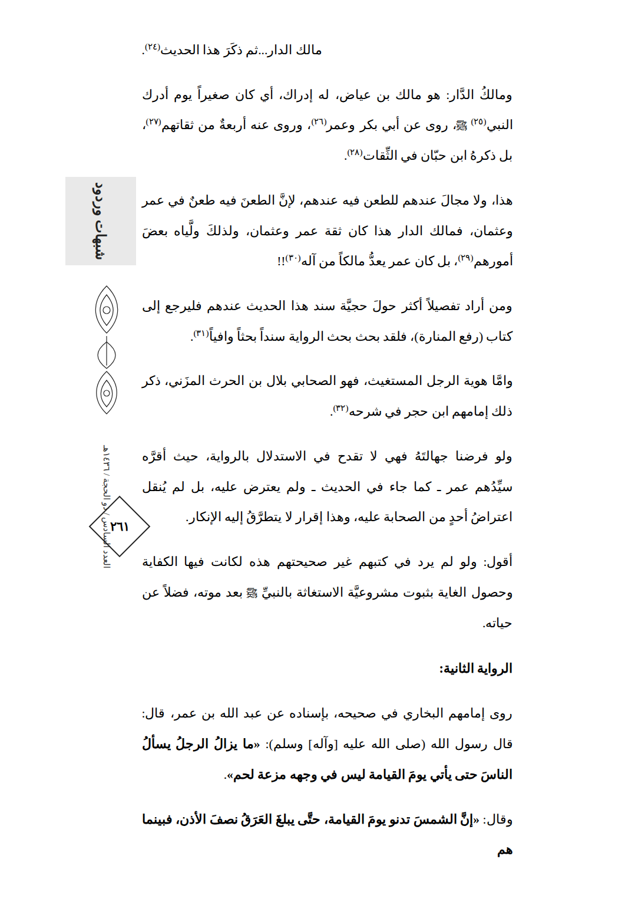شبهات وردود
العدد السادس / ذو الحجة / ١٤٣٦هـ
٢٦١
مالك الدار...ثم ذكَرَ هذا الحديث(٢٤).
ومالكُ الدَّار: هو مالك بن عياض، له إدراك، أي كان صغيراً يوم أدرك النبي(٢٥) ﷺ، روى عن أبي بكر وعمر(٢٦)، وروى عنه أربعةٌ من ثقاتهم(٢٧)، بل ذكرهُ ابن حبّان في الثِّقات(٢٨).
هذا، ولا مجالَ عندهم للطعن فيه عندهم، لإنَّ الطعنَ فيه طعنٌ في عمر وعثمان، فمالك الدار هذا كان ثقة عمر وعثمان، ولذلكَ ولَّياه بعضَ أمورهم(٢٩)، بل كان عمر يعدُّ مالكاً من آله(٣٠)!!
ومن أراد تفصيلاً أكثر حولَ حجيَّة سند هذا الحديث عندهم فليرجع إلى كتاب (رفع المنارة)، فلقد بحث بحث الرواية سنداً بحثاً وافياً(٣١).
وامَّا هوية الرجل المستغيث، فهو الصحابي بلال بن الحرث المزَني، ذكر ذلك إمامهم ابن حجر في شرحه(٣٢).
ولو فرضنا جهالتَهُ فهي لا تقدح في الاستدلال بالرواية، حيث أقرَّه سيِّدُهم عمر ـ كما جاء في الحديث ـ ولم يعترض عليه، بل لم يُنقل اعتراضُ أحدٍ من الصحابة عليه، وهذا إقرار لا يتطرَّقُ إليه الإنكار.
أقول: ولو لم يرد في كتبهم غير صحيحتهم هذه لكانت فيها الكفاية وحصول الغاية بثبوت مشروعيَّة الاستغاثة بالنبيِّ ﷺ بعد موته، فضلاً عن حياته.
الرواية الثانية:
روى إمامهم البخاري في صحيحه، بإسناده عن عبد الله بن عمر، قال: قال رسول الله (صلى الله عليه [وآله] وسلم): «ما يزالُ الرجلُ يسألُ الناسَ حتى يأتي يومَ القيامة ليس في وجهه مزعة لحم».
وقال: «إنَّ الشمسَ تدنو يومَ القيامة، حتَّى يبلغَ العَرَقُ نصفَ الأذن، فبينما هم